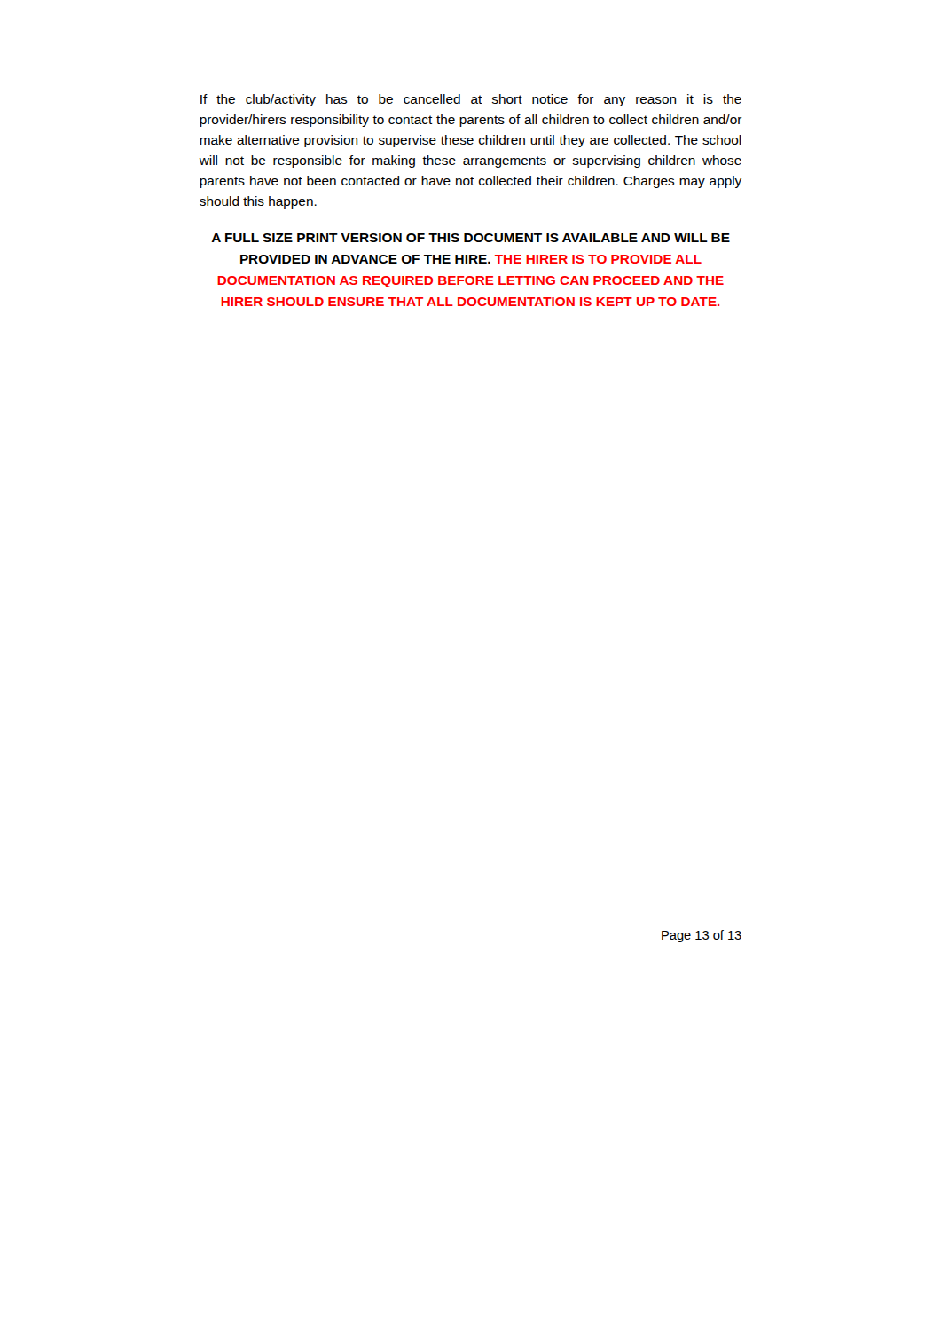If the club/activity has to be cancelled at short notice for any reason it is the provider/hirers responsibility to contact the parents of all children to collect children and/or make alternative provision to supervise these children until they are collected. The school will not be responsible for making these arrangements or supervising children whose parents have not been contacted or have not collected their children. Charges may apply should this happen.
A FULL SIZE PRINT VERSION OF THIS DOCUMENT IS AVAILABLE AND WILL BE PROVIDED IN ADVANCE OF THE HIRE. THE HIRER IS TO PROVIDE ALL DOCUMENTATION AS REQUIRED BEFORE LETTING CAN PROCEED AND THE HIRER SHOULD ENSURE THAT ALL DOCUMENTATION IS KEPT UP TO DATE.
Page 13 of 13